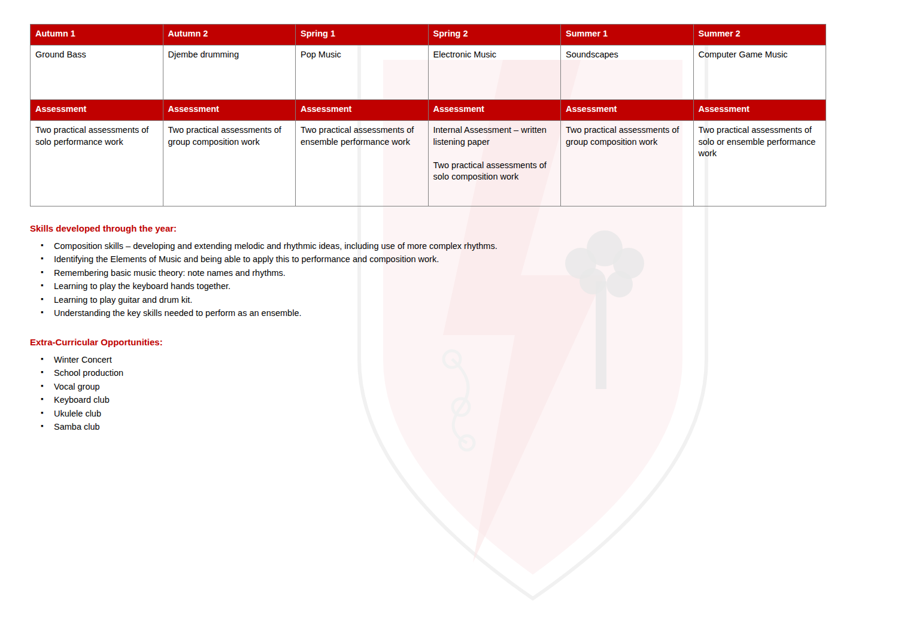| Autumn 1 | Autumn 2 | Spring 1 | Spring 2 | Summer 1 | Summer 2 |
| --- | --- | --- | --- | --- | --- |
| Ground Bass | Djembe drumming | Pop Music | Electronic Music | Soundscapes | Computer Game Music |
| Assessment | Assessment | Assessment | Assessment | Assessment | Assessment |
| Two practical assessments of solo performance work | Two practical assessments of group composition work | Two practical assessments of ensemble performance work | Internal Assessment – written listening paper Two practical assessments of solo composition work | Two practical assessments of group composition work | Two practical assessments of solo or ensemble performance work |
Skills developed through the year:
Composition skills – developing and extending melodic and rhythmic ideas, including use of more complex rhythms.
Identifying the Elements of Music and being able to apply this to performance and composition work.
Remembering basic music theory: note names and rhythms.
Learning to play the keyboard hands together.
Learning to play guitar and drum kit.
Understanding the key skills needed to perform as an ensemble.
Extra-Curricular Opportunities:
Winter Concert
School production
Vocal group
Keyboard club
Ukulele club
Samba club